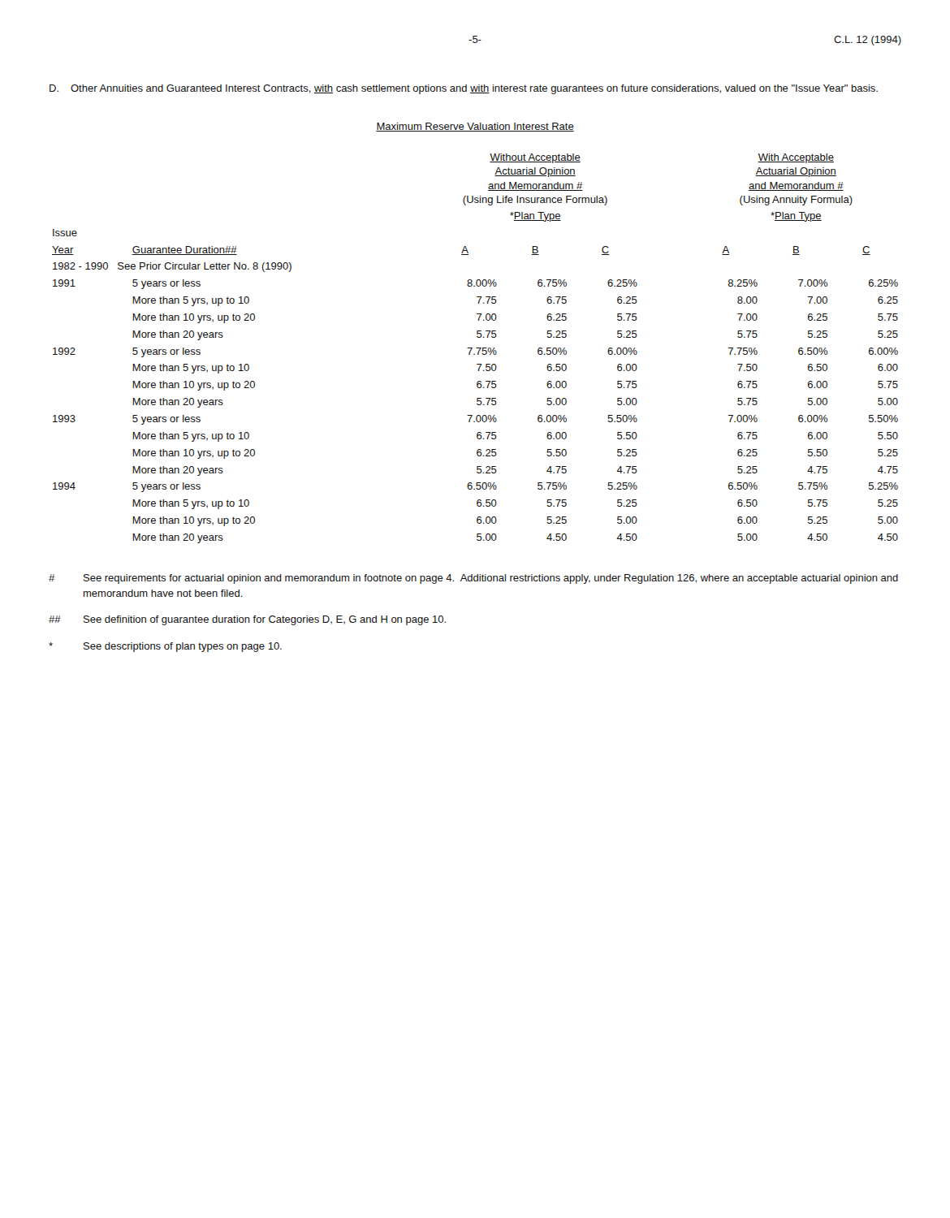-5-
C.L. 12 (1994)
D.
Other Annuities and Guaranteed Interest Contracts, with cash settlement options and with interest rate guarantees on future considerations, valued on the "Issue Year" basis.
Maximum Reserve Valuation Interest Rate
| | | Without Acceptable Actuarial Opinion and Memorandum # (Using Life Insurance Formula) | | With Acceptable Actuarial Opinion and Memorandum # (Using Annuity Formula) |
| | | * Plan Type | | * Plan Type |
| Issue | | | | | | | | |
| Year | Guarantee Duration## | A | B | C | | A | B | C |
| 1982 - 1990 See Prior Circular Letter No. 8 (1990) |
| 1991 | 5 years or less | 8.00% | 6.75% | 6.25% | | 8.25% | 7.00% | 6.25% |
| | More than 5 yrs, up to 10 | 7.75 | 6.75 | 6.25 | | 8.00 | 7.00 | 6.25 |
| | More than 10 yrs, up to 20 | 7.00 | 6.25 | 5.75 | | 7.00 | 6.25 | 5.75 |
| | More than 20 years | 5.75 | 5.25 | 5.25 | | 5.75 | 5.25 | 5.25 |
| 1992 | 5 years or less | 7.75% | 6.50% | 6.00% | | 7.75% | 6.50% | 6.00% |
| | More than 5 yrs, up to 10 | 7.50 | 6.50 | 6.00 | | 7.50 | 6.50 | 6.00 |
| | More than 10 yrs, up to 20 | 6.75 | 6.00 | 5.75 | | 6.75 | 6.00 | 5.75 |
| | More than 20 years | 5.75 | 5.00 | 5.00 | | 5.75 | 5.00 | 5.00 |
| 1993 | 5 years or less | 7.00% | 6.00% | 5.50% | | 7.00% | 6.00% | 5.50% |
| | More than 5 yrs, up to 10 | 6.75 | 6.00 | 5.50 | | 6.75 | 6.00 | 5.50 |
| | More than 10 yrs, up to 20 | 6.25 | 5.50 | 5.25 | | 6.25 | 5.50 | 5.25 |
| | More than 20 years | 5.25 | 4.75 | 4.75 | | 5.25 | 4.75 | 4.75 |
| 1994 | 5 years or less | 6.50% | 5.75% | 5.25% | | 6.50% | 5.75% | 5.25% |
| | More than 5 yrs, up to 10 | 6.50 | 5.75 | 5.25 | | 6.50 | 5.75 | 5.25 |
| | More than 10 yrs, up to 20 | 6.00 | 5.25 | 5.00 | | 6.00 | 5.25 | 5.00 |
| | More than 20 years | 5.00 | 4.50 | 4.50 | | 5.00 | 4.50 | 4.50 |
#
See requirements for actuarial opinion and memorandum in footnote on page 4. Additional restrictions apply, under Regulation 126, where an acceptable actuarial opinion and memorandum have not been filed.
##
See definition of guarantee duration for Categories D, E, G and H on page 10.
*
See descriptions of plan types on page 10.